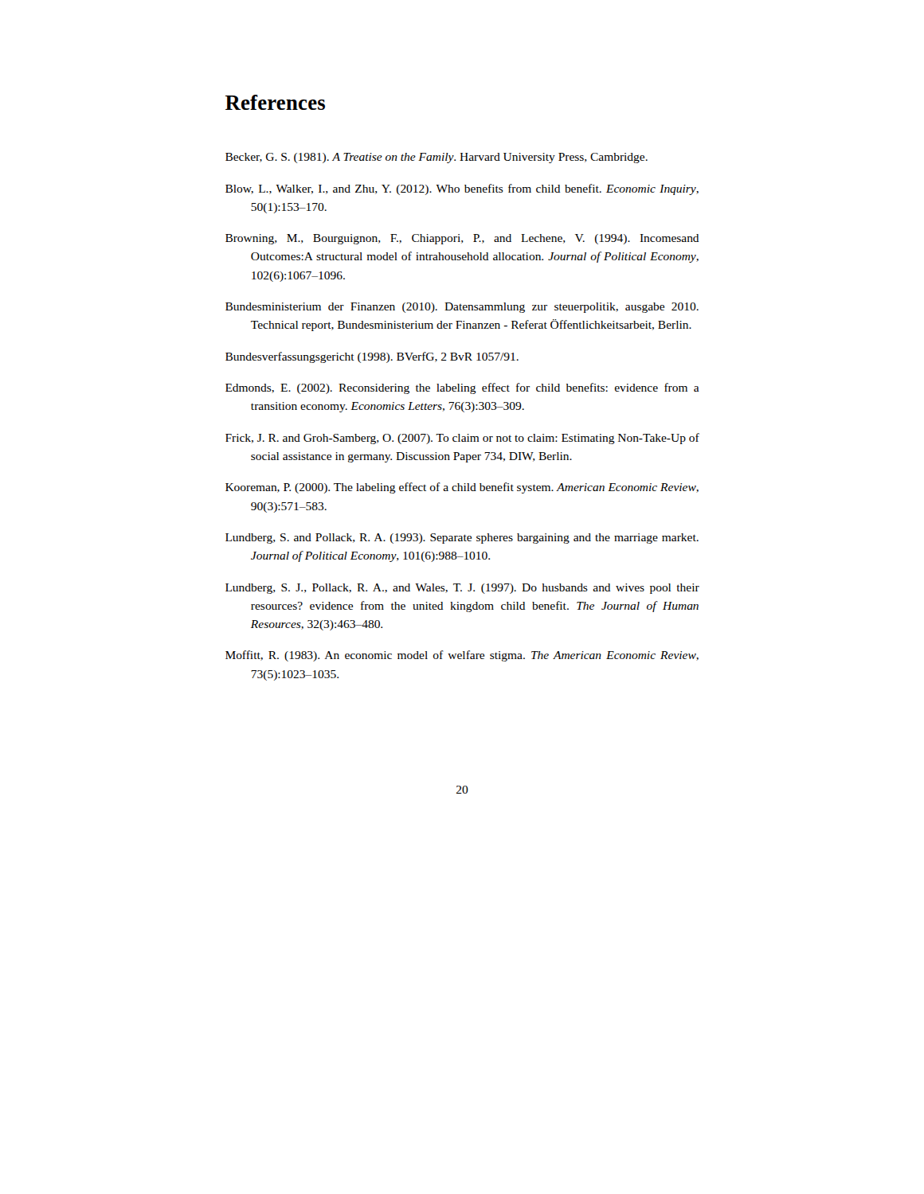References
Becker, G. S. (1981). A Treatise on the Family. Harvard University Press, Cambridge.
Blow, L., Walker, I., and Zhu, Y. (2012). Who benefits from child benefit. Economic Inquiry, 50(1):153–170.
Browning, M., Bourguignon, F., Chiappori, P., and Lechene, V. (1994). Incomesand Outcomes:A structural model of intrahousehold allocation. Journal of Political Economy, 102(6):1067–1096.
Bundesministerium der Finanzen (2010). Datensammlung zur steuerpolitik, ausgabe 2010. Technical report, Bundesministerium der Finanzen - Referat Öffentlichkeitsarbeit, Berlin.
Bundesverfassungsgericht (1998). BVerfG, 2 BvR 1057/91.
Edmonds, E. (2002). Reconsidering the labeling effect for child benefits: evidence from a transition economy. Economics Letters, 76(3):303–309.
Frick, J. R. and Groh-Samberg, O. (2007). To claim or not to claim: Estimating Non-Take-Up of social assistance in germany. Discussion Paper 734, DIW, Berlin.
Kooreman, P. (2000). The labeling effect of a child benefit system. American Economic Review, 90(3):571–583.
Lundberg, S. and Pollack, R. A. (1993). Separate spheres bargaining and the marriage market. Journal of Political Economy, 101(6):988–1010.
Lundberg, S. J., Pollack, R. A., and Wales, T. J. (1997). Do husbands and wives pool their resources? evidence from the united kingdom child benefit. The Journal of Human Resources, 32(3):463–480.
Moffitt, R. (1983). An economic model of welfare stigma. The American Economic Review, 73(5):1023–1035.
20